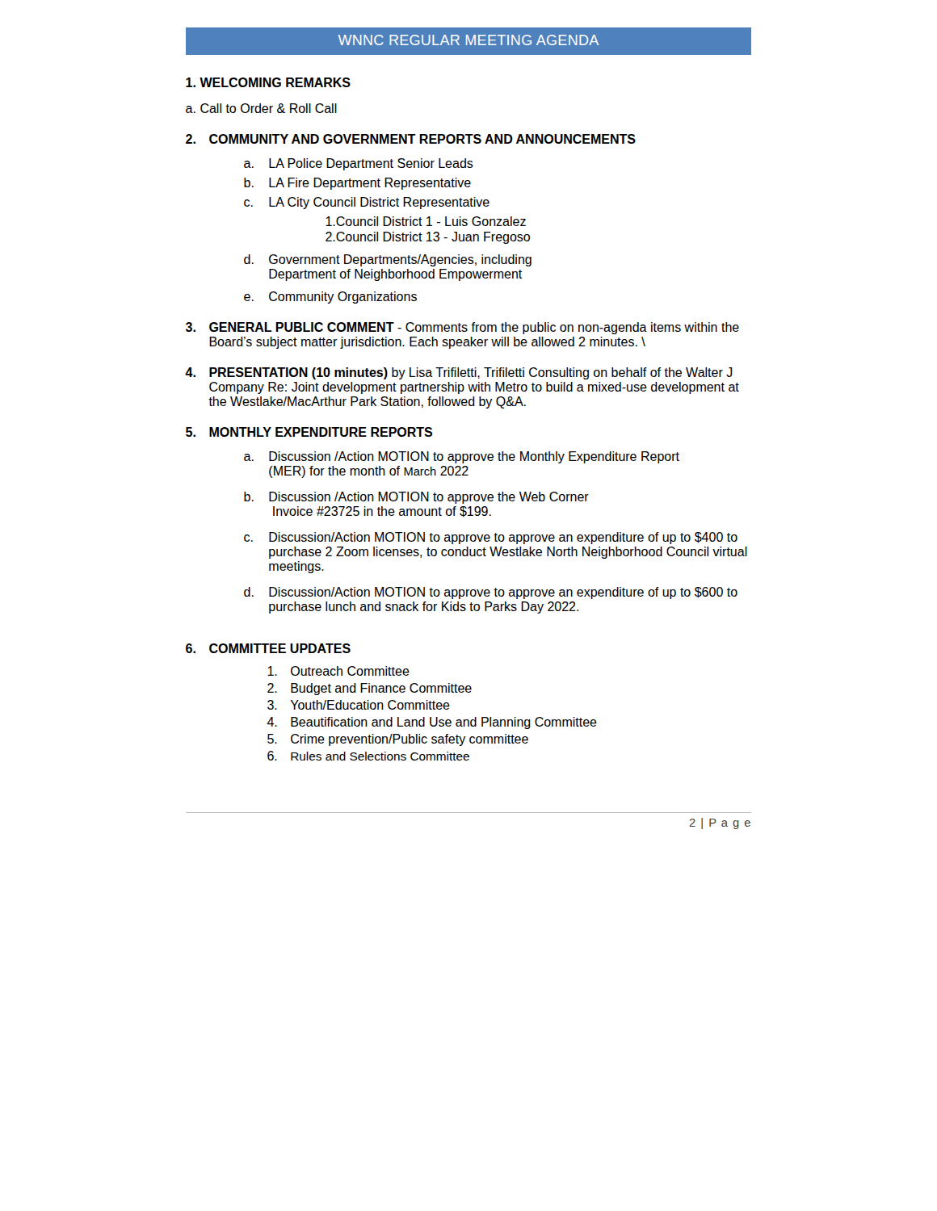WNNC REGULAR MEETING AGENDA
1. WELCOMING REMARKS
a. Call to Order & Roll Call
2.
COMMUNITY AND GOVERNMENT REPORTS AND ANNOUNCEMENTS
a.
LA Police Department Senior Leads
b.
LA Fire Department Representative
c.
LA City Council District Representative
1.Council District 1 - Luis Gonzalez
2.Council District 13 - Juan Fregoso
d.
Government Departments/Agencies, including
Department of Neighborhood Empowerment
e.
Community Organizations
3.
GENERAL PUBLIC COMMENT - Comments from the public on non-agenda items within the Board’s subject matter jurisdiction. Each speaker will be allowed 2 minutes. \
4.
PRESENTATION (10 minutes) by Lisa Trifiletti, Trifiletti Consulting on behalf of the Walter J Company Re: Joint development partnership with Metro to build a mixed-use development at the Westlake/MacArthur Park Station, followed by Q&A.
5.
MONTHLY EXPENDITURE REPORTS
a.
Discussion /Action MOTION to approve the Monthly Expenditure Report
(MER) for the month of March 2022
b.
Discussion /Action MOTION to approve the Web Corner
Invoice #23725 in the amount of $199.
c.
Discussion/Action MOTION to approve to approve an expenditure of up to $400 to purchase 2 Zoom licenses, to conduct Westlake North Neighborhood Council virtual meetings.
d.
Discussion/Action MOTION to approve to approve an expenditure of up to $600 to purchase lunch and snack for Kids to Parks Day 2022.
6.
COMMITTEE UPDATES
1. Outreach Committee
2. Budget and Finance Committee
3. Youth/Education Committee
4. Beautification and Land Use and Planning Committee
5. Crime prevention/Public safety committee
6. Rules and Selections Committee
2 | P a g e